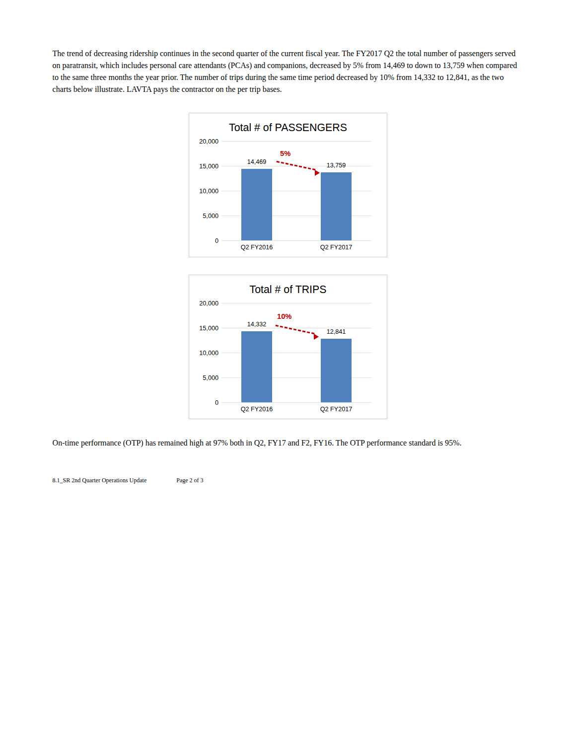The trend of decreasing ridership continues in the second quarter of the current fiscal year. The FY2017 Q2 the total number of passengers served on paratransit, which includes personal care attendants (PCAs) and companions, decreased by 5% from 14,469 to down to 13,759 when compared to the same three months the year prior. The number of trips during the same time period decreased by 10% from 14,332 to 12,841, as the two charts below illustrate. LAVTA pays the contractor on the per trip bases.
Total # of PASSENGERS
20,000
15,000
10,000
5,000
0
14,469
13,759
5%
Q2 FY2016 Q2 FY2017
Total # of TRIPS
20,000
15,000
10,000
5,000
0
14,332
12,841
10%
Q2 FY2016 Q2 FY2017
On-time performance (OTP) has remained high at 97% both in Q2, FY17 and F2, FY16. The OTP performance standard is 95%.
8.1_SR 2nd Quarter Operations Update Page 2 of 3